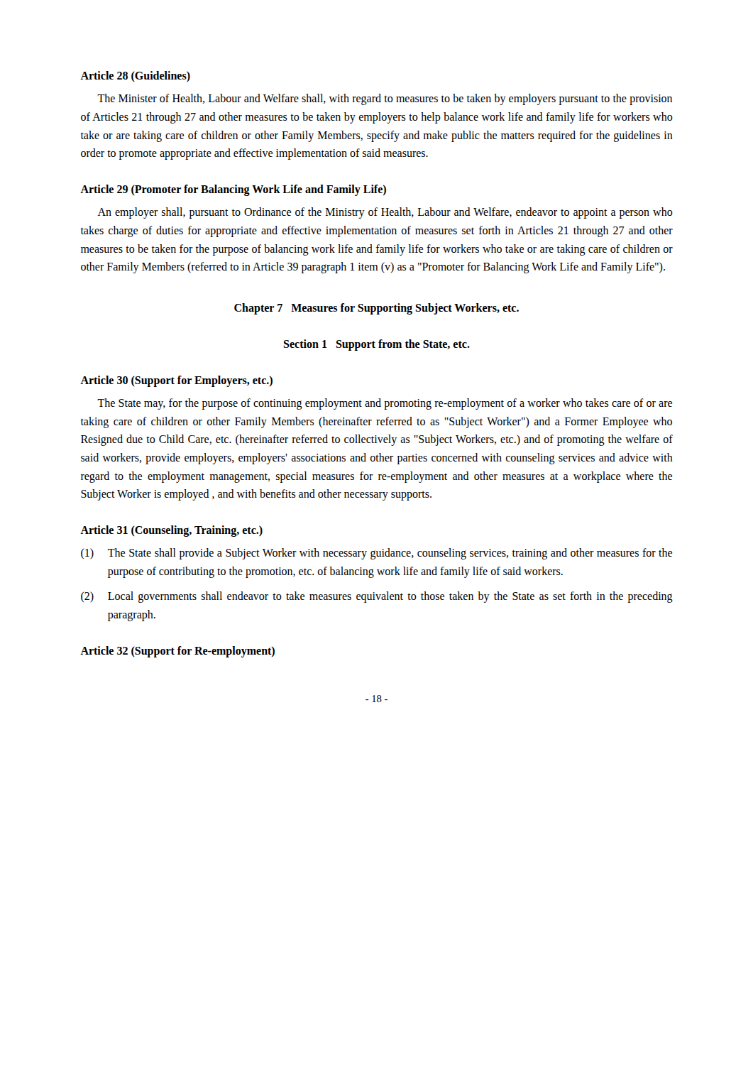Article 28 (Guidelines)
The Minister of Health, Labour and Welfare shall, with regard to measures to be taken by employers pursuant to the provision of Articles 21 through 27 and other measures to be taken by employers to help balance work life and family life for workers who take or are taking care of children or other Family Members, specify and make public the matters required for the guidelines in order to promote appropriate and effective implementation of said measures.
Article 29 (Promoter for Balancing Work Life and Family Life)
An employer shall, pursuant to Ordinance of the Ministry of Health, Labour and Welfare, endeavor to appoint a person who takes charge of duties for appropriate and effective implementation of measures set forth in Articles 21 through 27 and other measures to be taken for the purpose of balancing work life and family life for workers who take or are taking care of children or other Family Members (referred to in Article 39 paragraph 1 item (v) as a "Promoter for Balancing Work Life and Family Life").
Chapter 7 Measures for Supporting Subject Workers, etc.
Section 1 Support from the State, etc.
Article 30 (Support for Employers, etc.)
The State may, for the purpose of continuing employment and promoting re-employment of a worker who takes care of or are taking care of children or other Family Members (hereinafter referred to as "Subject Worker") and a Former Employee who Resigned due to Child Care, etc. (hereinafter referred to collectively as "Subject Workers, etc.) and of promoting the welfare of said workers, provide employers, employers' associations and other parties concerned with counseling services and advice with regard to the employment management, special measures for re-employment and other measures at a workplace where the Subject Worker is employed , and with benefits and other necessary supports.
Article 31 (Counseling, Training, etc.)
(1) The State shall provide a Subject Worker with necessary guidance, counseling services, training and other measures for the purpose of contributing to the promotion, etc. of balancing work life and family life of said workers.
(2) Local governments shall endeavor to take measures equivalent to those taken by the State as set forth in the preceding paragraph.
Article 32 (Support for Re-employment)
- 18 -